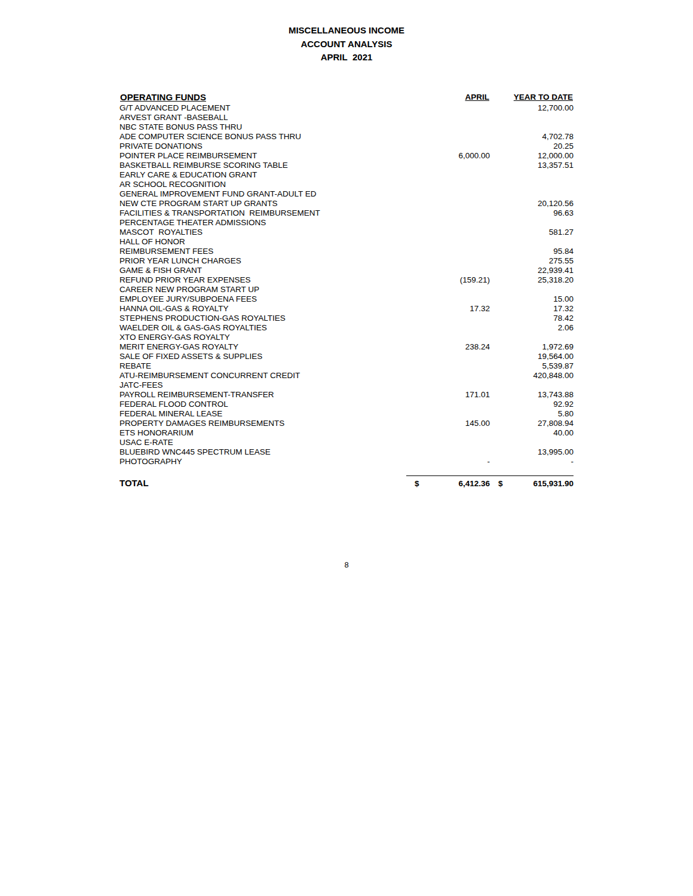MISCELLANEOUS INCOME
ACCOUNT ANALYSIS
APRIL 2021
| OPERATING FUNDS | APRIL | YEAR TO DATE |
| --- | --- | --- |
| G/T ADVANCED PLACEMENT | | 12,700.00 |
| ARVEST GRANT -BASEBALL | | |
| NBC STATE BONUS PASS THRU | | |
| ADE COMPUTER SCIENCE BONUS PASS THRU | | 4,702.78 |
| PRIVATE DONATIONS | | 20.25 |
| POINTER PLACE REIMBURSEMENT | 6,000.00 | 12,000.00 |
| BASKETBALL REIMBURSE SCORING TABLE | | 13,357.51 |
| EARLY CARE & EDUCATION GRANT | | |
| AR SCHOOL RECOGNITION | | |
| GENERAL IMPROVEMENT FUND GRANT-ADULT ED | | |
| NEW CTE PROGRAM START UP GRANTS | | 20,120.56 |
| FACILITIES & TRANSPORTATION REIMBURSEMENT | | 96.63 |
| PERCENTAGE THEATER ADMISSIONS | | |
| MASCOT ROYALTIES | | 581.27 |
| HALL OF HONOR | | |
| REIMBURSEMENT FEES | | 95.84 |
| PRIOR YEAR LUNCH CHARGES | | 275.55 |
| GAME & FISH GRANT | | 22,939.41 |
| REFUND PRIOR YEAR EXPENSES | (159.21) | 25,318.20 |
| CAREER NEW PROGRAM START UP | | |
| EMPLOYEE JURY/SUBPOENA FEES | | 15.00 |
| HANNA OIL-GAS & ROYALTY | 17.32 | 17.32 |
| STEPHENS PRODUCTION-GAS ROYALTIES | | 78.42 |
| WAELDER OIL & GAS-GAS ROYALTIES | | 2.06 |
| XTO ENERGY-GAS ROYALTY | | |
| MERIT ENERGY-GAS ROYALTY | 238.24 | 1,972.69 |
| SALE OF FIXED ASSETS & SUPPLIES | | 19,564.00 |
| REBATE | | 5,539.87 |
| ATU-REIMBURSEMENT CONCURRENT CREDIT | | 420,848.00 |
| JATC-FEES | | |
| PAYROLL REIMBURSEMENT-TRANSFER | 171.01 | 13,743.88 |
| FEDERAL FLOOD CONTROL | | 92.92 |
| FEDERAL MINERAL LEASE | | 5.80 |
| PROPERTY DAMAGES REIMBURSEMENTS | 145.00 | 27,808.94 |
| ETS HONORARIUM | | 40.00 |
| USAC E-RATE | | |
| BLUEBIRD WNC445 SPECTRUM LEASE | | 13,995.00 |
| PHOTOGRAPHY | - | - |
| TOTAL | $ 6,412.36 | $ 615,931.90 |
8